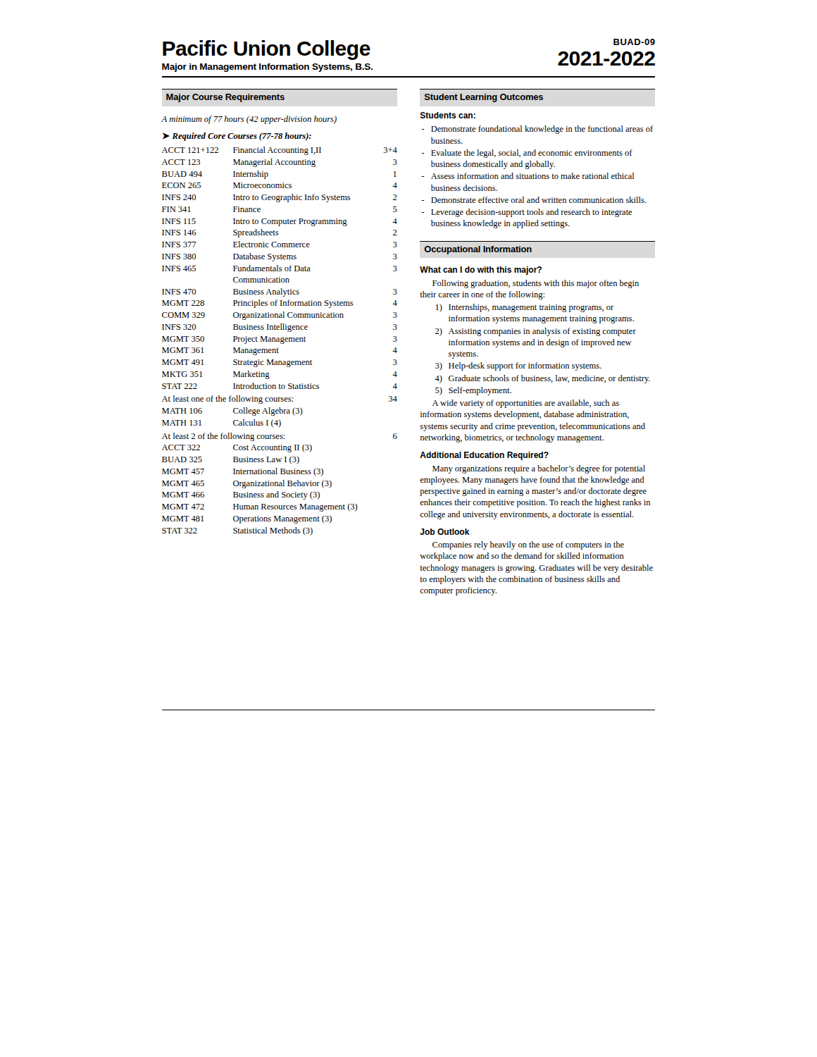Pacific Union College
Major in Management Information Systems, B.S.
BUAD-09
2021-2022
Major Course Requirements
A minimum of 77 hours (42 upper-division hours)
➤Required Core Courses (77-78 hours):
| ACCT 121+122 | Financial Accounting I,II | 3+4 |
| ACCT 123 | Managerial Accounting | 3 |
| BUAD 494 | Internship | 1 |
| ECON 265 | Microeconomics | 4 |
| INFS 240 | Intro to Geographic Info Systems | 2 |
| FIN 341 | Finance | 5 |
| INFS 115 | Intro to Computer Programming | 4 |
| INFS 146 | Spreadsheets | 2 |
| INFS 377 | Electronic Commerce | 3 |
| INFS 380 | Database Systems | 3 |
| INFS 465 | Fundamentals of Data Communication | 3 |
| INFS 470 | Business Analytics | 3 |
| MGMT 228 | Principles of Information Systems | 4 |
| COMM 329 | Organizational Communication | 3 |
| INFS 320 | Business Intelligence | 3 |
| MGMT 350 | Project Management | 3 |
| MGMT 361 | Management | 4 |
| MGMT 491 | Strategic Management | 3 |
| MKTG 351 | Marketing | 4 |
| STAT 222 | Introduction to Statistics | 4 |
| At least one of the following courses: | 34 |
| MATH 106 | College Algebra (3) | |
| MATH 131 | Calculus I (4) | |
| At least 2 of the following courses: | 6 |
| ACCT 322 | Cost Accounting II (3) | |
| BUAD 325 | Business Law I (3) | |
| MGMT 457 | International Business (3) | |
| MGMT 465 | Organizational Behavior (3) | |
| MGMT 466 | Business and Society (3) | |
| MGMT 472 | Human Resources Management (3) | |
| MGMT 481 | Operations Management (3) | |
| STAT 322 | Statistical Methods (3) | |
Student Learning Outcomes
Students can:
Demonstrate foundational knowledge in the functional areas of business.
Evaluate the legal, social, and economic environments of business domestically and globally.
Assess information and situations to make rational ethical business decisions.
Demonstrate effective oral and written communication skills.
Leverage decision-support tools and research to integrate business knowledge in applied settings.
Occupational Information
What can I do with this major?
Following graduation, students with this major often begin their career in one of the following:
1) Internships, management training programs, or information systems management training programs.
2) Assisting companies in analysis of existing computer information systems and in design of improved new systems.
3) Help-desk support for information systems.
4) Graduate schools of business, law, medicine, or dentistry.
5) Self-employment.
A wide variety of opportunities are available, such as information systems development, database administration, systems security and crime prevention, telecommunications and networking, biometrics, or technology management.
Additional Education Required?
Many organizations require a bachelor’s degree for potential employees. Many managers have found that the knowledge and perspective gained in earning a master’s and/or doctorate degree enhances their competitive position. To reach the highest ranks in college and university environments, a doctorate is essential.
Job Outlook
Companies rely heavily on the use of computers in the workplace now and so the demand for skilled information technology managers is growing. Graduates will be very desirable to employers with the combination of business skills and computer proficiency.